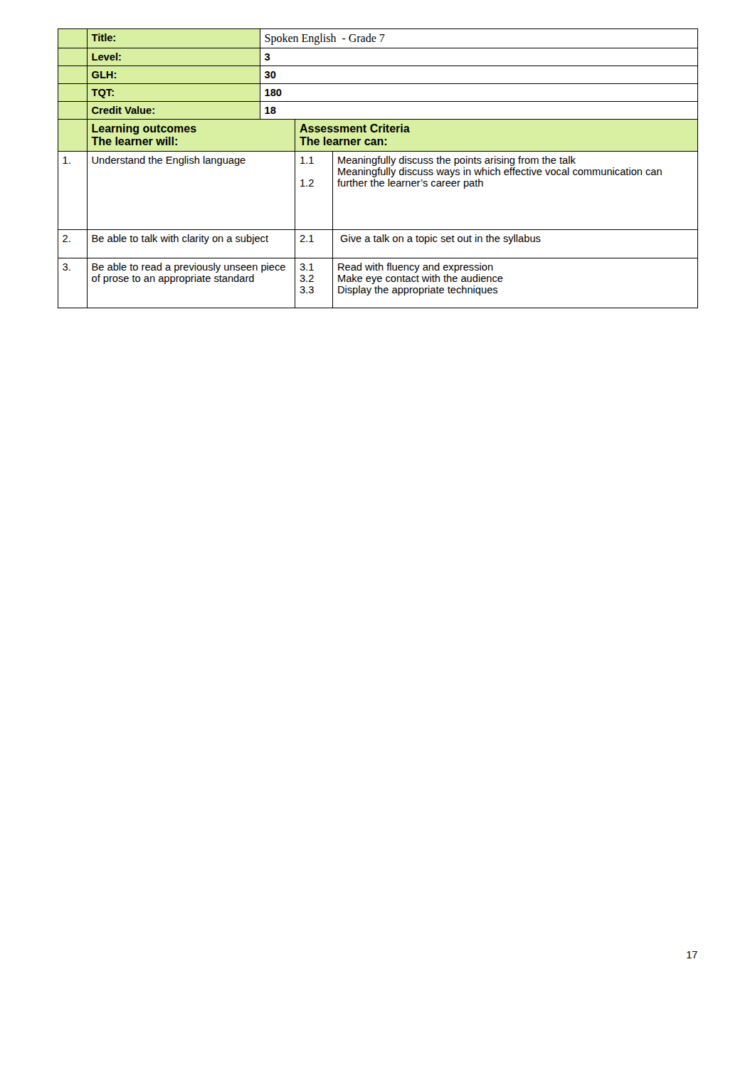| | Title: | Spoken English - Grade 7 |
| | Level: | 3 |
| | GLH: | 30 |
| | TQT: | 180 |
| | Credit Value: | 18 |
| | Learning outcomes The learner will: | Assessment Criteria The learner can: |
| 1. | Understand the English language | 1.1 1.2 | Meaningfully discuss the points arising from the talk Meaningfully discuss ways in which effective vocal communication can further the learner’s career path |
| 2. | Be able to talk with clarity on a subject | 2.1 | Give a talk on a topic set out in the syllabus |
| 3. | Be able to read a previously unseen piece of prose to an appropriate standard | 3.1 3.2 3.3 | Read with fluency and expression Make eye contact with the audience Display the appropriate techniques |
17